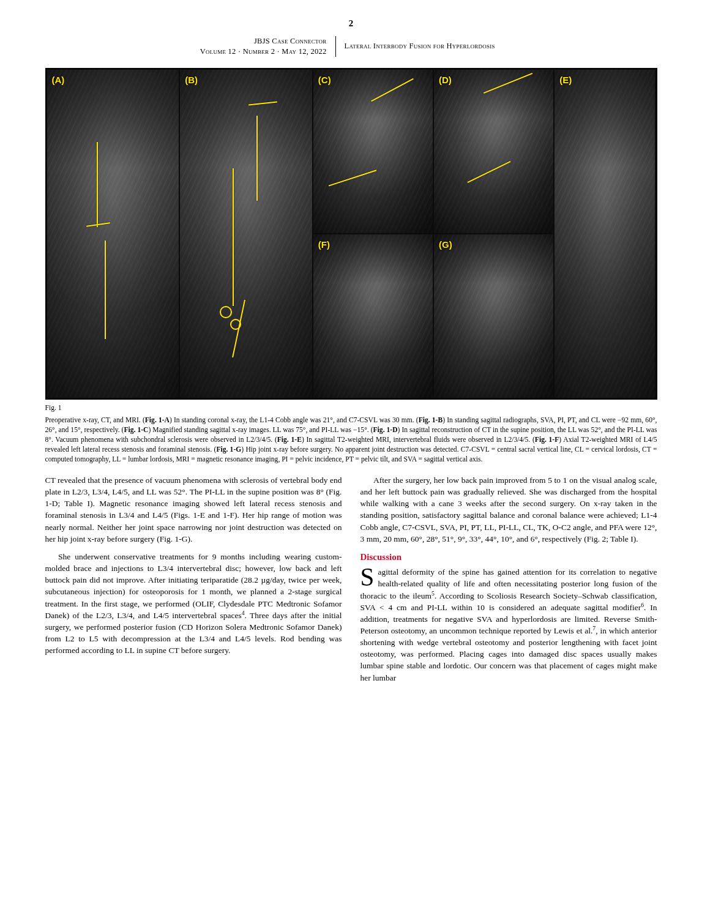2
JBJS Case Connector
Volume 12 · Number 2 · May 12, 2022
Lateral Interbody Fusion for Hyperlordosis
(A)
(B)
(C)
(D)
(E)
(F)
(G)
Fig. 1 Preoperative x-ray, CT, and MRI. (Fig. 1-A) In standing coronal x-ray, the L1-4 Cobb angle was 21°, and C7-CSVL was 30 mm. (Fig. 1-B) In standing sagittal radiographs, SVA, PI, PT, and CL were −92 mm, 60°, 26°, and 15°, respectively. (Fig. 1-C) Magnified standing sagittal x-ray images. LL was 75°, and PI-LL was −15°. (Fig. 1-D) In sagittal reconstruction of CT in the supine position, the LL was 52°, and the PI-LL was 8°. Vacuum phenomena with subchondral sclerosis were observed in L2/3/4/5. (Fig. 1-E) In sagittal T2-weighted MRI, intervertebral fluids were observed in L2/3/4/5. (Fig. 1-F) Axial T2-weighted MRI of L4/5 revealed left lateral recess stenosis and foraminal stenosis. (Fig. 1-G) Hip joint x-ray before surgery. No apparent joint destruction was detected. C7-CSVL = central sacral vertical line, CL = cervical lordosis, CT = computed tomography, LL = lumbar lordosis, MRI = magnetic resonance imaging, PI = pelvic incidence, PT = pelvic tilt, and SVA = sagittal vertical axis.
CT revealed that the presence of vacuum phenomena with sclerosis of vertebral body end plate in L2/3, L3/4, L4/5, and LL was 52°. The PI-LL in the supine position was 8° (Fig. 1-D; Table I). Magnetic resonance imaging showed left lateral recess stenosis and foraminal stenosis in L3/4 and L4/5 (Figs. 1-E and 1-F). Her hip range of motion was nearly normal. Neither her joint space narrowing nor joint destruction was detected on her hip joint x-ray before surgery (Fig. 1-G).
She underwent conservative treatments for 9 months including wearing custom-molded brace and injections to L3/4 intervertebral disc; however, low back and left buttock pain did not improve. After initiating teriparatide (28.2 µg/day, twice per week, subcutaneous injection) for osteoporosis for 1 month, we planned a 2-stage surgical treatment. In the first stage, we performed (OLIF, Clydesdale PTC Medtronic Sofamor Danek) of the L2/3, L3/4, and L4/5 intervertebral spaces4. Three days after the initial surgery, we performed posterior fusion (CD Horizon Solera Medtronic Sofamor Danek) from L2 to L5 with decompression at the L3/4 and L4/5 levels. Rod bending was performed according to LL in supine CT before surgery.
After the surgery, her low back pain improved from 5 to 1 on the visual analog scale, and her left buttock pain was gradually relieved. She was discharged from the hospital while walking with a cane 3 weeks after the second surgery. On x-ray taken in the standing position, satisfactory sagittal balance and coronal balance were achieved; L1-4 Cobb angle, C7-CSVL, SVA, PI, PT, LL, PI-LL, CL, TK, O-C2 angle, and PFA were 12°, 3 mm, 20 mm, 60°, 28°, 51°, 9°, 33°, 44°, 10°, and 6°, respectively (Fig. 2; Table I).
Discussion
Sagittal deformity of the spine has gained attention for its correlation to negative health-related quality of life and often necessitating posterior long fusion of the thoracic to the ileum5. According to Scoliosis Research Society–Schwab classification, SVA < 4 cm and PI-LL within 10 is considered an adequate sagittal modifier6. In addition, treatments for negative SVA and hyperlordosis are limited. Reverse Smith-Peterson osteotomy, an uncommon technique reported by Lewis et al.7, in which anterior shortening with wedge vertebral osteotomy and posterior lengthening with facet joint osteotomy, was performed. Placing cages into damaged disc spaces usually makes lumbar spine stable and lordotic. Our concern was that placement of cages might make her lumbar